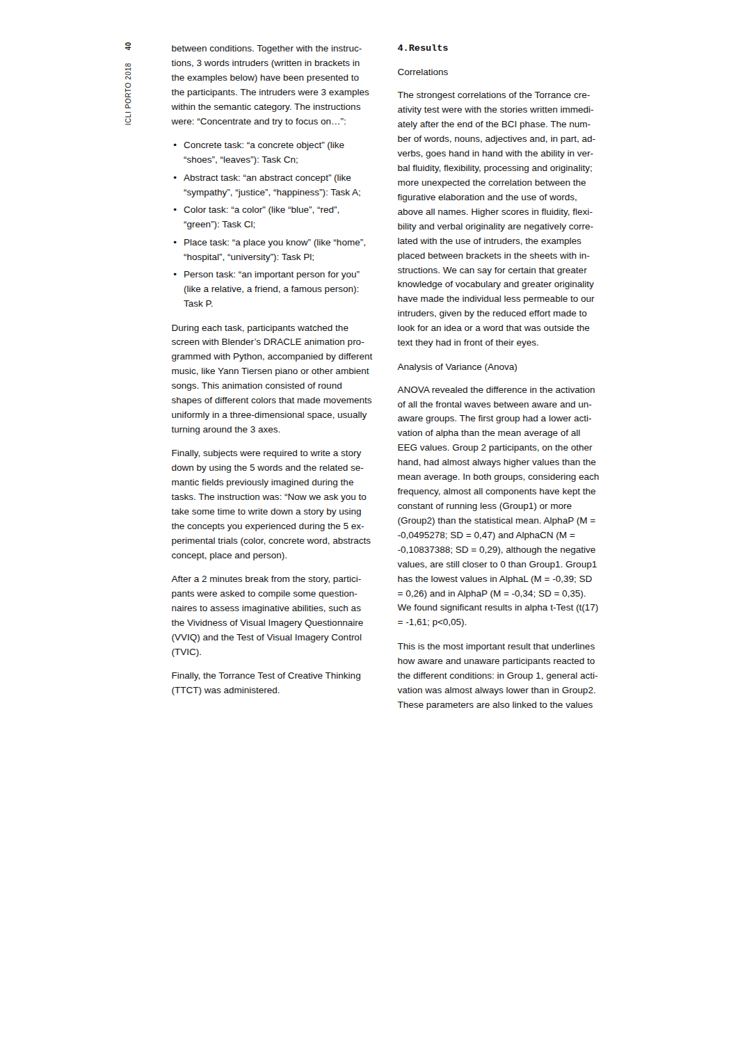40
ICLI PORTO 2018
between conditions. Together with the instructions, 3 words intruders (written in brackets in the examples below) have been presented to the participants. The intruders were 3 examples within the semantic category. The instructions were: “Concentrate and try to focus on…”:
Concrete task: “a concrete object” (like “shoes”, “leaves”): Task Cn;
Abstract task: “an abstract concept” (like “sympathy”, “justice”, “happiness”): Task A;
Color task: “a color” (like “blue”, “red”, “green”): Task Cl;
Place task: “a place you know” (like “home”, “hospital”, “university”): Task Pl;
Person task: “an important person for you” (like a relative, a friend, a famous person): Task P.
During each task, participants watched the screen with Blender’s DRACLE animation programmed with Python, accompanied by different music, like Yann Tiersen piano or other ambient songs. This animation consisted of round shapes of different colors that made movements uniformly in a three-dimensional space, usually turning around the 3 axes.
Finally, subjects were required to write a story down by using the 5 words and the related semantic fields previously imagined during the tasks. The instruction was: “Now we ask you to take some time to write down a story by using the concepts you experienced during the 5 experimental trials (color, concrete word, abstracts concept, place and person).
After a 2 minutes break from the story, participants were asked to compile some questionnaires to assess imaginative abilities, such as the Vividness of Visual Imagery Questionnaire (VVIQ) and the Test of Visual Imagery Control (TVIC).
Finally, the Torrance Test of Creative Thinking (TTCT) was administered.
4.Results
Correlations
The strongest correlations of the Torrance creativity test were with the stories written immediately after the end of the BCI phase. The number of words, nouns, adjectives and, in part, adverbs, goes hand in hand with the ability in verbal fluidity, flexibility, processing and originality; more unexpected the correlation between the figurative elaboration and the use of words, above all names. Higher scores in fluidity, flexibility and verbal originality are negatively correlated with the use of intruders, the examples placed between brackets in the sheets with instructions. We can say for certain that greater knowledge of vocabulary and greater originality have made the individual less permeable to our intruders, given by the reduced effort made to look for an idea or a word that was outside the text they had in front of their eyes.
Analysis of Variance (Anova)
ANOVA revealed the difference in the activation of all the frontal waves between aware and unaware groups. The first group had a lower activation of alpha than the mean average of all EEG values. Group 2 participants, on the other hand, had almost always higher values than the mean average. In both groups, considering each frequency, almost all components have kept the constant of running less (Group1) or more (Group2) than the statistical mean. AlphaP (M = -0,0495278; SD = 0,47) and AlphaCN (M = -0,10837388; SD = 0,29), although the negative values, are still closer to 0 than Group1. Group1 has the lowest values in AlphaL (M = -0,39; SD = 0,26) and in AlphaP (M = -0,34; SD = 0,35). We found significant results in alpha t-Test (t(17) = -1,61; p<0,05).
This is the most important result that underlines how aware and unaware participants reacted to the different conditions: in Group 1, general activation was almost always lower than in Group2. These parameters are also linked to the values